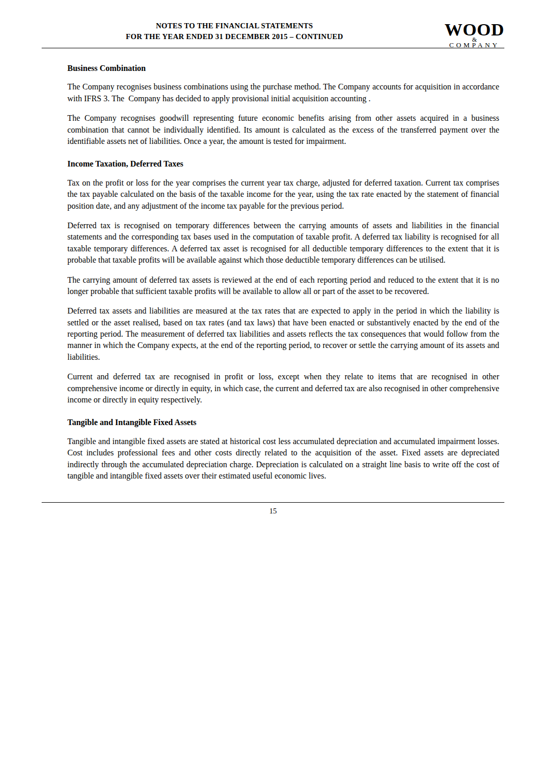WOOD & COMPANY
NOTES TO THE FINANCIAL STATEMENTS
FOR THE YEAR ENDED 31 DECEMBER 2015 – CONTINUED
Business Combination
The Company recognises business combinations using the purchase method. The Company accounts for acquisition in accordance with IFRS 3. The Company has decided to apply provisional initial acquisition accounting .
The Company recognises goodwill representing future economic benefits arising from other assets acquired in a business combination that cannot be individually identified. Its amount is calculated as the excess of the transferred payment over the identifiable assets net of liabilities. Once a year, the amount is tested for impairment.
Income Taxation, Deferred Taxes
Tax on the profit or loss for the year comprises the current year tax charge, adjusted for deferred taxation. Current tax comprises the tax payable calculated on the basis of the taxable income for the year, using the tax rate enacted by the statement of financial position date, and any adjustment of the income tax payable for the previous period.
Deferred tax is recognised on temporary differences between the carrying amounts of assets and liabilities in the financial statements and the corresponding tax bases used in the computation of taxable profit. A deferred tax liability is recognised for all taxable temporary differences. A deferred tax asset is recognised for all deductible temporary differences to the extent that it is probable that taxable profits will be available against which those deductible temporary differences can be utilised.
The carrying amount of deferred tax assets is reviewed at the end of each reporting period and reduced to the extent that it is no longer probable that sufficient taxable profits will be available to allow all or part of the asset to be recovered.
Deferred tax assets and liabilities are measured at the tax rates that are expected to apply in the period in which the liability is settled or the asset realised, based on tax rates (and tax laws) that have been enacted or substantively enacted by the end of the reporting period. The measurement of deferred tax liabilities and assets reflects the tax consequences that would follow from the manner in which the Company expects, at the end of the reporting period, to recover or settle the carrying amount of its assets and liabilities.
Current and deferred tax are recognised in profit or loss, except when they relate to items that are recognised in other comprehensive income or directly in equity, in which case, the current and deferred tax are also recognised in other comprehensive income or directly in equity respectively.
Tangible and Intangible Fixed Assets
Tangible and intangible fixed assets are stated at historical cost less accumulated depreciation and accumulated impairment losses. Cost includes professional fees and other costs directly related to the acquisition of the asset. Fixed assets are depreciated indirectly through the accumulated depreciation charge. Depreciation is calculated on a straight line basis to write off the cost of tangible and intangible fixed assets over their estimated useful economic lives.
15